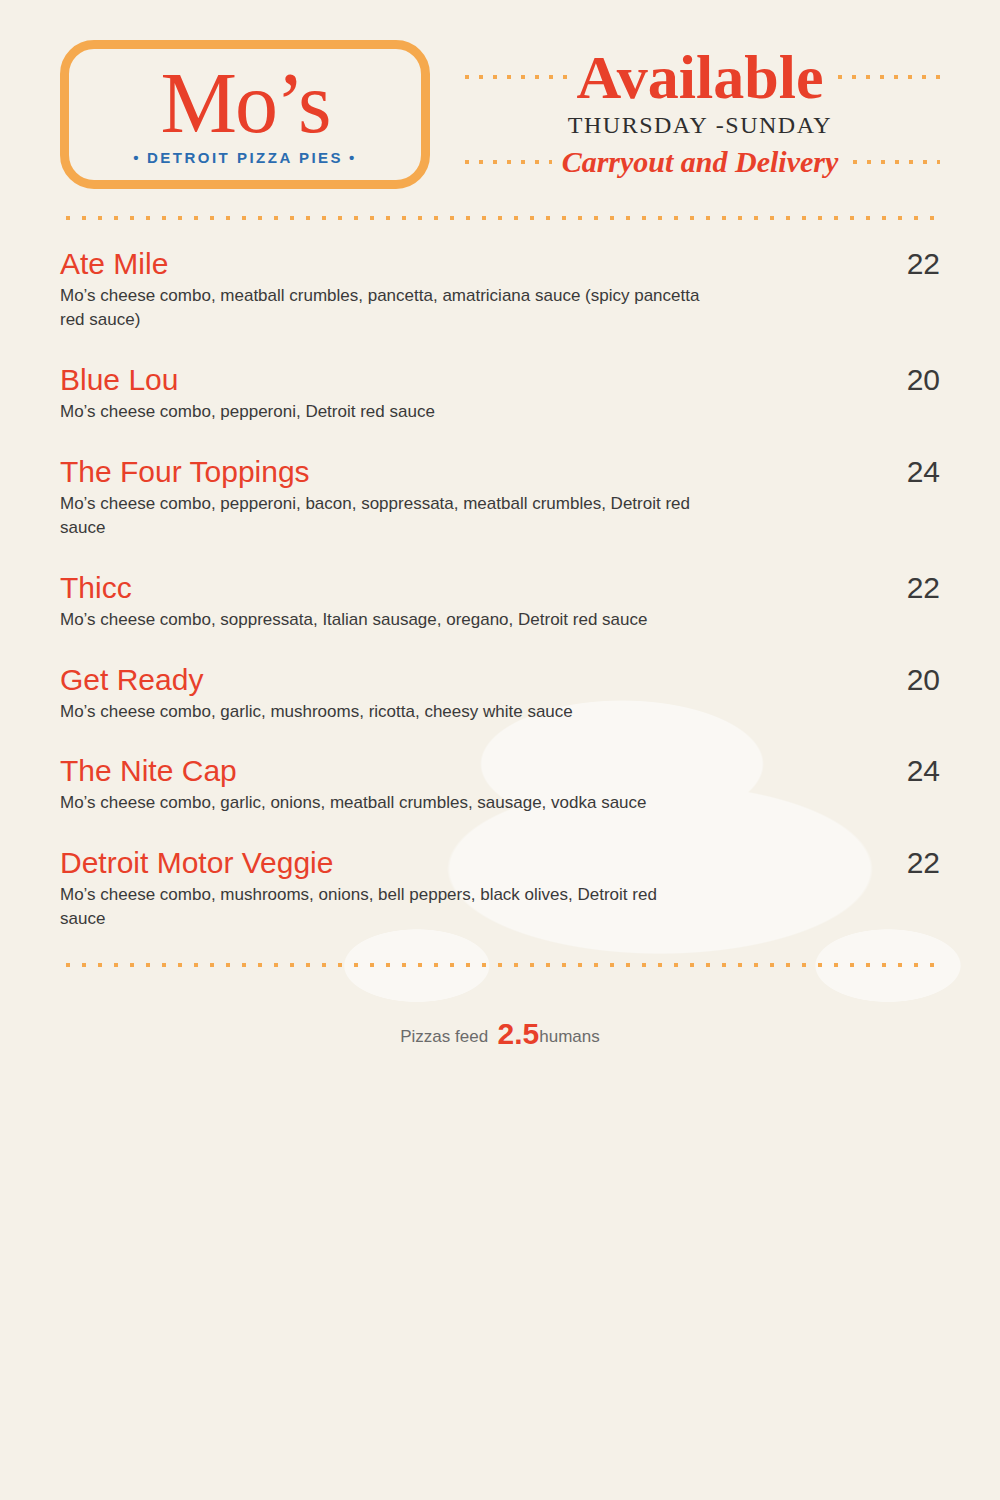Mo’s
Detroit Pizza Pies
Available
Thursday -Sunday
Carryout and Delivery
Ate Mile
Mo’s cheese combo, meatball crumbles, pancetta, amatriciana sauce (spicy pancetta red sauce)
22
Blue Lou
Mo’s cheese combo, pepperoni, Detroit red sauce
20
The Four Toppings
Mo’s cheese combo, pepperoni, bacon, soppressata, meatball crumbles, Detroit red sauce
24
Thicc
Mo’s cheese combo, soppressata, Italian sausage, oregano, Detroit red sauce
22
Get Ready
Mo’s cheese combo, garlic, mushrooms, ricotta, cheesy white sauce
20
The Nite Cap
Mo’s cheese combo, garlic, onions, meatball crumbles, sausage, vodka sauce
24
Detroit Motor Veggie
Mo’s cheese combo, mushrooms, onions, bell peppers, black olives, Detroit red sauce
22
Pizzas feed 2.5humans